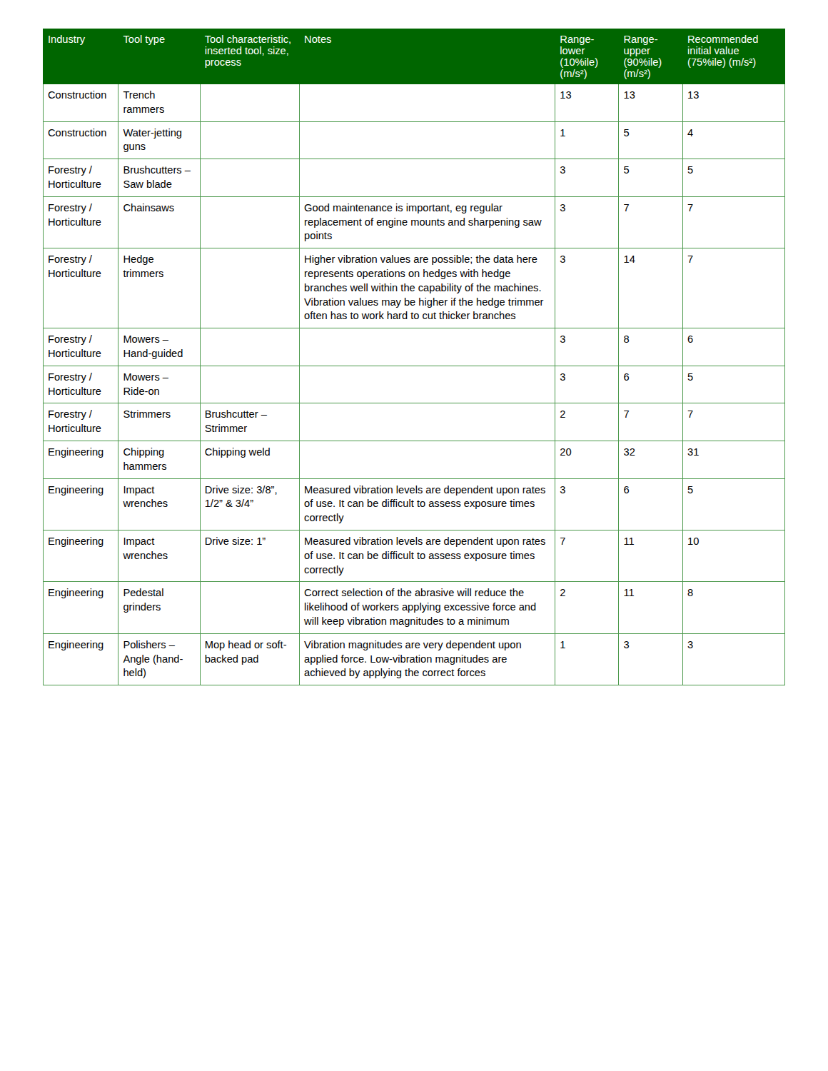| Industry | Tool type | Tool characteristic, inserted tool, size, process | Notes | Range-lower (10%ile) (m/s²) | Range-upper (90%ile) (m/s²) | Recommended initial value (75%ile) (m/s²) |
| --- | --- | --- | --- | --- | --- | --- |
| Construction | Trench rammers | | | 13 | 13 | 13 |
| Construction | Water-jetting guns | | | 1 | 5 | 4 |
| Forestry / Horticulture | Brushcutters – Saw blade | | | 3 | 5 | 5 |
| Forestry / Horticulture | Chainsaws | | Good maintenance is important, eg regular replacement of engine mounts and sharpening saw points | 3 | 7 | 7 |
| Forestry / Horticulture | Hedge trimmers | | Higher vibration values are possible; the data here represents operations on hedges with hedge branches well within the capability of the machines. Vibration values may be higher if the hedge trimmer often has to work hard to cut thicker branches | 3 | 14 | 7 |
| Forestry / Horticulture | Mowers – Hand-guided | | | 3 | 8 | 6 |
| Forestry / Horticulture | Mowers – Ride-on | | | 3 | 6 | 5 |
| Forestry / Horticulture | Strimmers | Brushcutter – Strimmer | | 2 | 7 | 7 |
| Engineering | Chipping hammers | Chipping weld | | 20 | 32 | 31 |
| Engineering | Impact wrenches | Drive size: 3/8”, 1/2” & 3/4” | Measured vibration levels are dependent upon rates of use. It can be difficult to assess exposure times correctly | 3 | 6 | 5 |
| Engineering | Impact wrenches | Drive size: 1” | Measured vibration levels are dependent upon rates of use. It can be difficult to assess exposure times correctly | 7 | 11 | 10 |
| Engineering | Pedestal grinders | | Correct selection of the abrasive will reduce the likelihood of workers applying excessive force and will keep vibration magnitudes to a minimum | 2 | 11 | 8 |
| Engineering | Polishers – Angle (hand-held) | Mop head or soft-backed pad | Vibration magnitudes are very dependent upon applied force. Low-vibration magnitudes are achieved by applying the correct forces | 1 | 3 | 3 |